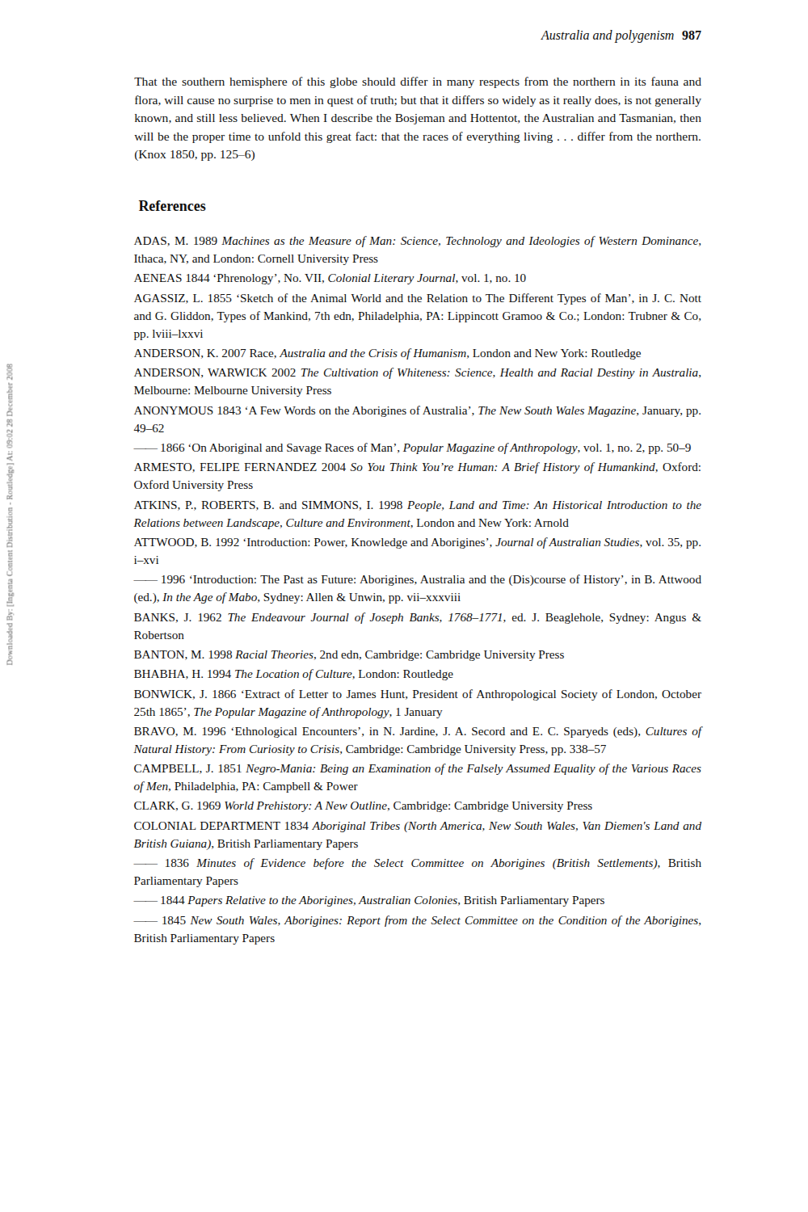Downloaded By: [Ingenta Content Distribution - Routledge] At: 09:02 28 December 2008
Australia and polygenism 987
That the southern hemisphere of this globe should differ in many respects from the northern in its fauna and flora, will cause no surprise to men in quest of truth; but that it differs so widely as it really does, is not generally known, and still less believed. When I describe the Bosjeman and Hottentot, the Australian and Tasmanian, then will be the proper time to unfold this great fact: that the races of everything living . . . differ from the northern. (Knox 1850, pp. 125–6)
References
ADAS, M. 1989 Machines as the Measure of Man: Science, Technology and Ideologies of Western Dominance, Ithaca, NY, and London: Cornell University Press
AENEAS 1844 ‘Phrenology’, No. VII, Colonial Literary Journal, vol. 1, no. 10
AGASSIZ, L. 1855 ‘Sketch of the Animal World and the Relation to The Different Types of Man’, in J. C. Nott and G. Gliddon, Types of Mankind, 7th edn, Philadelphia, PA: Lippincott Gramoo & Co.; London: Trubner & Co, pp. lviii–lxxvi
ANDERSON, K. 2007 Race, Australia and the Crisis of Humanism, London and New York: Routledge
ANDERSON, WARWICK 2002 The Cultivation of Whiteness: Science, Health and Racial Destiny in Australia, Melbourne: Melbourne University Press
ANONYMOUS 1843 ‘A Few Words on the Aborigines of Australia’, The New South Wales Magazine, January, pp. 49–62
—— 1866 ‘On Aboriginal and Savage Races of Man’, Popular Magazine of Anthropology, vol. 1, no. 2, pp. 50–9
ARMESTO, FELIPE FERNANDEZ 2004 So You Think You’re Human: A Brief History of Humankind, Oxford: Oxford University Press
ATKINS, P., ROBERTS, B. and SIMMONS, I. 1998 People, Land and Time: An Historical Introduction to the Relations between Landscape, Culture and Environment, London and New York: Arnold
ATTWOOD, B. 1992 ‘Introduction: Power, Knowledge and Aborigines’, Journal of Australian Studies, vol. 35, pp. i–xvi
—— 1996 ‘Introduction: The Past as Future: Aborigines, Australia and the (Dis)course of History’, in B. Attwood (ed.), In the Age of Mabo, Sydney: Allen & Unwin, pp. vii–xxxviii
BANKS, J. 1962 The Endeavour Journal of Joseph Banks, 1768–1771, ed. J. Beaglehole, Sydney: Angus & Robertson
BANTON, M. 1998 Racial Theories, 2nd edn, Cambridge: Cambridge University Press
BHABHA, H. 1994 The Location of Culture, London: Routledge
BONWICK, J. 1866 ‘Extract of Letter to James Hunt, President of Anthropological Society of London, October 25th 1865’, The Popular Magazine of Anthropology, 1 January
BRAVO, M. 1996 ‘Ethnological Encounters’, in N. Jardine, J. A. Secord and E. C. Sparyeds (eds), Cultures of Natural History: From Curiosity to Crisis, Cambridge: Cambridge University Press, pp. 338–57
CAMPBELL, J. 1851 Negro-Mania: Being an Examination of the Falsely Assumed Equality of the Various Races of Men, Philadelphia, PA: Campbell & Power
CLARK, G. 1969 World Prehistory: A New Outline, Cambridge: Cambridge University Press
COLONIAL DEPARTMENT 1834 Aboriginal Tribes (North America, New South Wales, Van Diemen's Land and British Guiana), British Parliamentary Papers
—— 1836 Minutes of Evidence before the Select Committee on Aborigines (British Settlements), British Parliamentary Papers
—— 1844 Papers Relative to the Aborigines, Australian Colonies, British Parliamentary Papers
—— 1845 New South Wales, Aborigines: Report from the Select Committee on the Condition of the Aborigines, British Parliamentary Papers